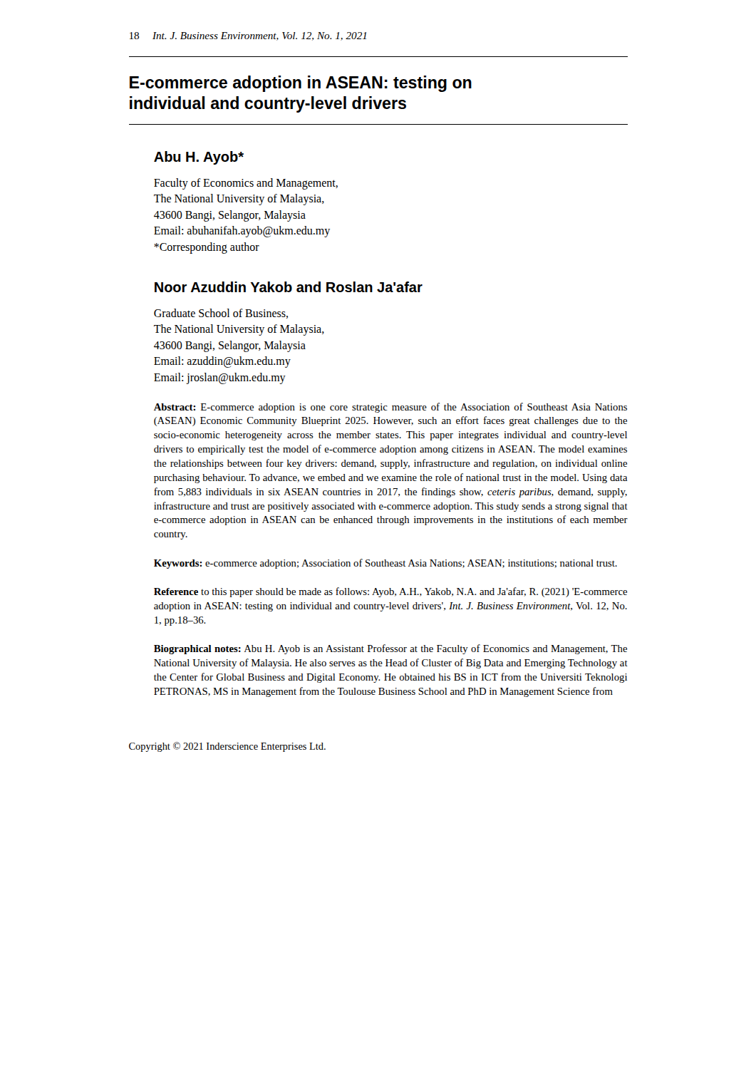18 Int. J. Business Environment, Vol. 12, No. 1, 2021
E-commerce adoption in ASEAN: testing on
individual and country-level drivers
Abu H. Ayob*
Faculty of Economics and Management,
The National University of Malaysia,
43600 Bangi, Selangor, Malaysia
Email: abuhanifah.ayob@ukm.edu.my
*Corresponding author
Noor Azuddin Yakob and Roslan Ja'afar
Graduate School of Business,
The National University of Malaysia,
43600 Bangi, Selangor, Malaysia
Email: azuddin@ukm.edu.my
Email: jroslan@ukm.edu.my
Abstract: E-commerce adoption is one core strategic measure of the Association of Southeast Asia Nations (ASEAN) Economic Community Blueprint 2025. However, such an effort faces great challenges due to the socio-economic heterogeneity across the member states. This paper integrates individual and country-level drivers to empirically test the model of e-commerce adoption among citizens in ASEAN. The model examines the relationships between four key drivers: demand, supply, infrastructure and regulation, on individual online purchasing behaviour. To advance, we embed and we examine the role of national trust in the model. Using data from 5,883 individuals in six ASEAN countries in 2017, the findings show, ceteris paribus, demand, supply, infrastructure and trust are positively associated with e-commerce adoption. This study sends a strong signal that e-commerce adoption in ASEAN can be enhanced through improvements in the institutions of each member country.
Keywords: e-commerce adoption; Association of Southeast Asia Nations; ASEAN; institutions; national trust.
Reference to this paper should be made as follows: Ayob, A.H., Yakob, N.A. and Ja'afar, R. (2021) 'E-commerce adoption in ASEAN: testing on individual and country-level drivers', Int. J. Business Environment, Vol. 12, No. 1, pp.18–36.
Biographical notes: Abu H. Ayob is an Assistant Professor at the Faculty of Economics and Management, The National University of Malaysia. He also serves as the Head of Cluster of Big Data and Emerging Technology at the Center for Global Business and Digital Economy. He obtained his BS in ICT from the Universiti Teknologi PETRONAS, MS in Management from the Toulouse Business School and PhD in Management Science from
Copyright © 2021 Inderscience Enterprises Ltd.